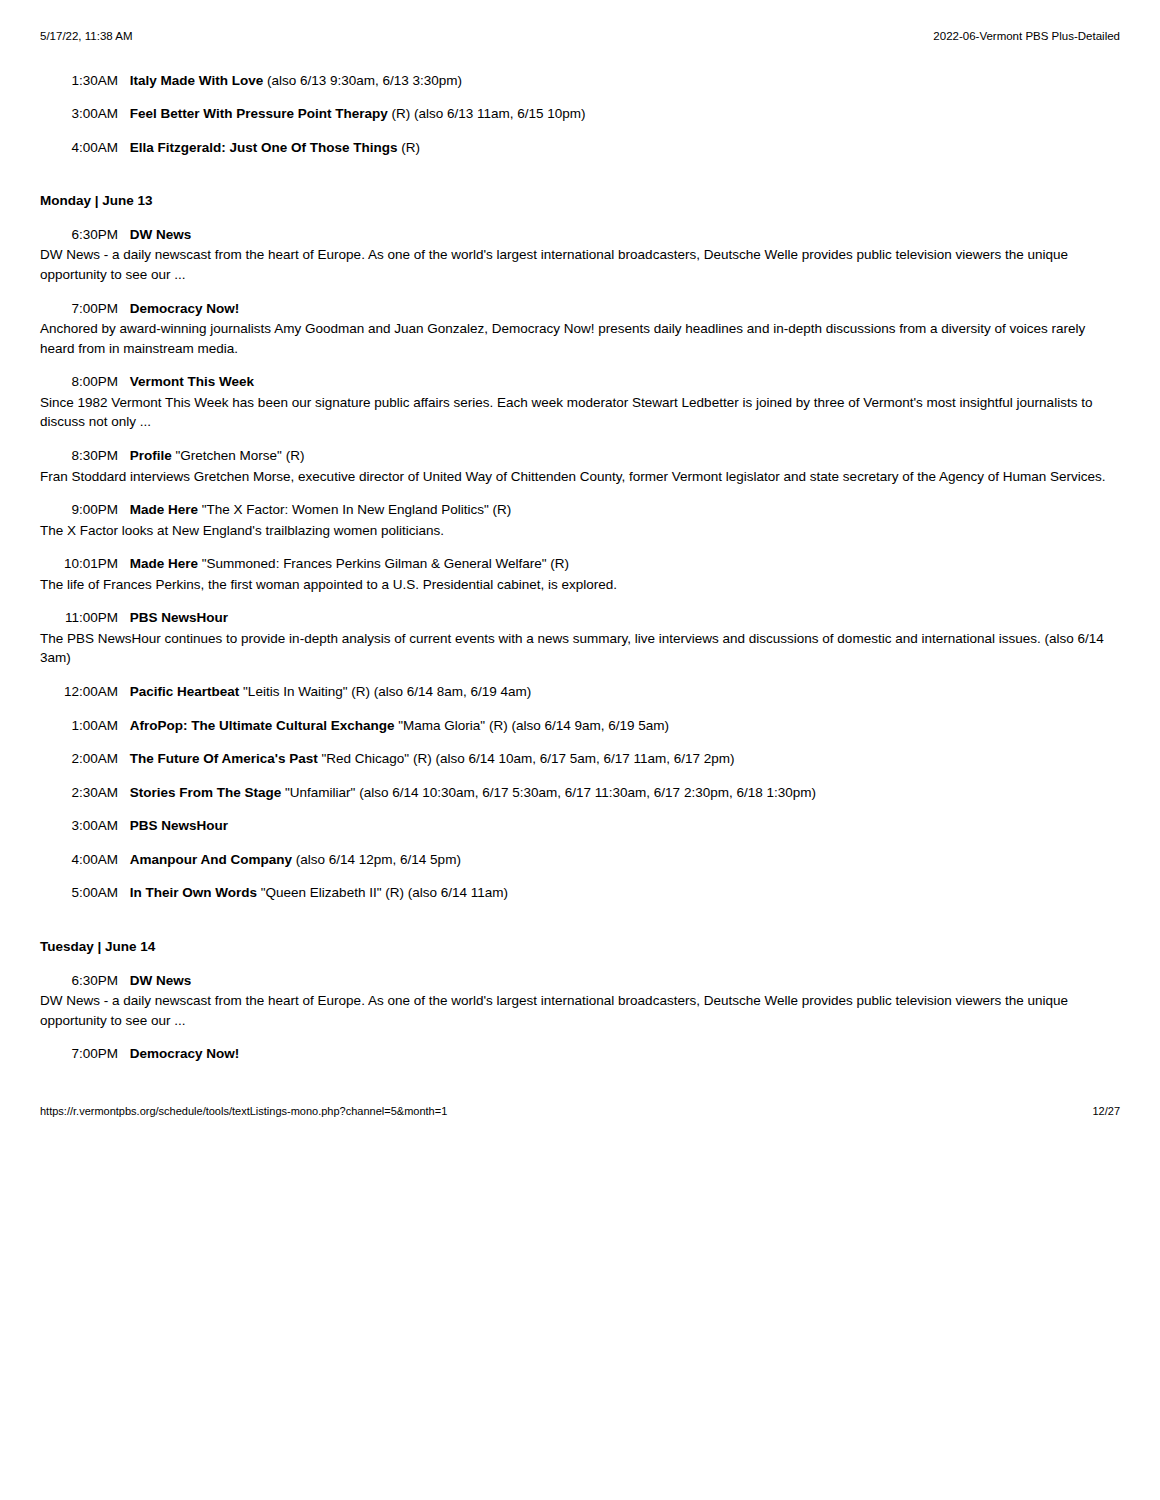5/17/22, 11:38 AM 2022-06-Vermont PBS Plus-Detailed
1:30AM Italy Made With Love (also 6/13 9:30am, 6/13 3:30pm)
3:00AM Feel Better With Pressure Point Therapy (R) (also 6/13 11am, 6/15 10pm)
4:00AM Ella Fitzgerald: Just One Of Those Things (R)
Monday | June 13
6:30PM DW News DW News - a daily newscast from the heart of Europe. As one of the world's largest international broadcasters, Deutsche Welle provides public television viewers the unique opportunity to see our ...
7:00PM Democracy Now! Anchored by award-winning journalists Amy Goodman and Juan Gonzalez, Democracy Now! presents daily headlines and in-depth discussions from a diversity of voices rarely heard from in mainstream media.
8:00PM Vermont This Week Since 1982 Vermont This Week has been our signature public affairs series. Each week moderator Stewart Ledbetter is joined by three of Vermont's most insightful journalists to discuss not only ...
8:30PM Profile "Gretchen Morse" (R) Fran Stoddard interviews Gretchen Morse, executive director of United Way of Chittenden County, former Vermont legislator and state secretary of the Agency of Human Services.
9:00PM Made Here "The X Factor: Women In New England Politics" (R) The X Factor looks at New England's trailblazing women politicians.
10:01PM Made Here "Summoned: Frances Perkins Gilman & General Welfare" (R) The life of Frances Perkins, the first woman appointed to a U.S. Presidential cabinet, is explored.
11:00PM PBS NewsHour The PBS NewsHour continues to provide in-depth analysis of current events with a news summary, live interviews and discussions of domestic and international issues. (also 6/14 3am)
12:00AM Pacific Heartbeat "Leitis In Waiting" (R) (also 6/14 8am, 6/19 4am)
1:00AM AfroPop: The Ultimate Cultural Exchange "Mama Gloria" (R) (also 6/14 9am, 6/19 5am)
2:00AM The Future Of America's Past "Red Chicago" (R) (also 6/14 10am, 6/17 5am, 6/17 11am, 6/17 2pm)
2:30AM Stories From The Stage "Unfamiliar" (also 6/14 10:30am, 6/17 5:30am, 6/17 11:30am, 6/17 2:30pm, 6/18 1:30pm)
3:00AM PBS NewsHour
4:00AM Amanpour And Company (also 6/14 12pm, 6/14 5pm)
5:00AM In Their Own Words "Queen Elizabeth II" (R) (also 6/14 11am)
Tuesday | June 14
6:30PM DW News DW News - a daily newscast from the heart of Europe. As one of the world's largest international broadcasters, Deutsche Welle provides public television viewers the unique opportunity to see our ...
7:00PM Democracy Now!
https://r.vermontpbs.org/schedule/tools/textListings-mono.php?channel=5&month=1 12/27